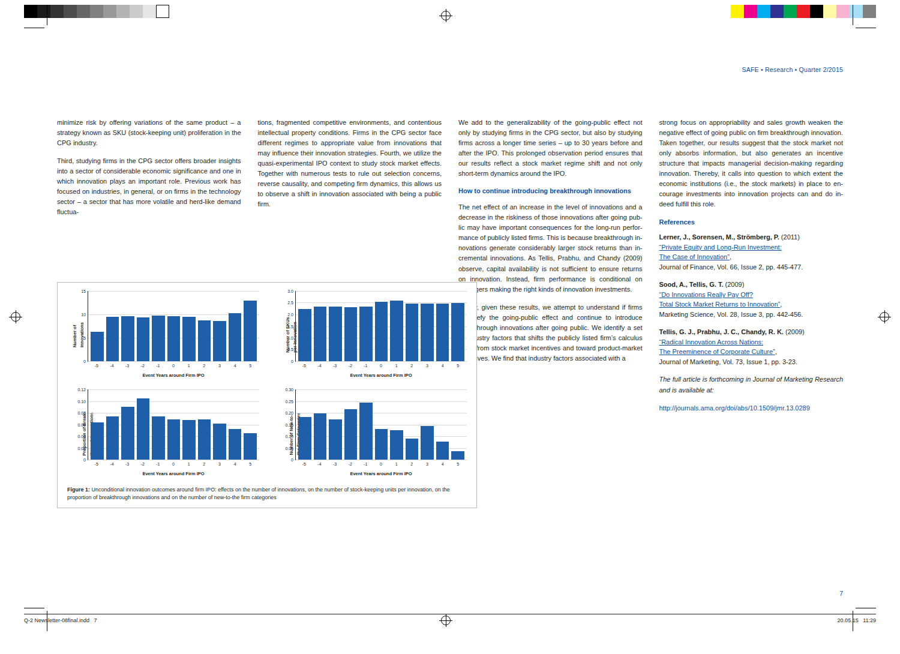SAFE • Research • Quarter 2/2015
minimize risk by offering variations of the same product – a strategy known as SKU (stock-keeping unit) proliferation in the CPG industry.
Third, studying firms in the CPG sector offers broader insights into a sector of considerable economic significance and one in which innovation plays an important role. Previous work has focused on industries, in general, or on firms in the technology sector – a sector that has more volatile and herd-like demand fluctua-
tions, fragmented competitive environments, and contentious intellectual property conditions. Firms in the CPG sector face different regimes to appropriate value from innovations that may influence their innovation strategies. Fourth, we utilize the quasi-experimental IPO context to study stock market effects. Together with numerous tests to rule out selection concerns, reverse causality, and competing firm dynamics, this allows us to observe a shift in innovation associated with being a public firm.
We add to the generalizability of the going-public effect not only by studying firms in the CPG sector, but also by studying firms across a longer time series – up to 30 years before and after the IPO. This prolonged observation period ensures that our results reflect a stock market regime shift and not only short-term dynamics around the IPO.
How to continue introducing breakthrough innovations
The net effect of an increase in the level of innovations and a decrease in the riskiness of those innovations after going public may have important consequences for the long-run performance of publicly listed firms. This is because breakthrough innovations generate considerably larger stock returns than incremental innovations. As Tellis, Prabhu, and Chandy (2009) observe, capital availability is not sufficient to ensure returns on innovation. Instead, firm performance is conditional on managers making the right kinds of innovation investments.
Finally, given these results, we attempt to understand if firms can defy the going-public effect and continue to introduce breakthrough innovations after going public. We identify a set of industry factors that shifts the publicly listed firm’s calculus away from stock market incentives and toward product-market incentives. We find that industry factors associated with a
strong focus on appropriability and sales growth weaken the negative effect of going public on firm breakthrough innovation. Taken together, our results suggest that the stock market not only absorbs information, but also generates an incentive structure that impacts managerial decision-making regarding innovation. Thereby, it calls into question to which extent the economic institutions (i.e., the stock markets) in place to encourage investments into innovation projects can and do indeed fulfill this role.
References
Lerner, J., Sorensen, M., Strömberg, P. (2011)
“Private Equity and Long-Run Investment:
The Case of Innovation”,
Journal of Finance, Vol. 66, Issue 2, pp. 445-477.
Sood, A., Tellis, G. T. (2009)
“Do Innovations Really Pay Off?
Total Stock Market Returns to Innovation”,
Marketing Science, Vol. 28, Issue 3, pp. 442-456.
Tellis, G. J., Prabhu, J. C., Chandy, R. K. (2009)
“Radical Innovation Across Nations:
The Preeminence of Corporate Culture”,
Journal of Marketing, Vol. 73, Issue 1, pp. 3-23.
The full article is forthcoming in Journal of Marketing Research and is available at:
http://journals.ama.org/doi/abs/10.1509/jmr.13.0289
Number of
Innovations
15
10
5
0
-5-4-3-2-1012345
Event Years around Firm IPO
Number of SKUs
per Innovation
3.0
2.5
2.0
1.5
1.0
0.5
0
-5-4-3-2-1012345
Event Years around Firm IPO
Proportion of Break-
through Innovations
0.12
0.10
0.08
0.06
0.04
0.02
0
-5-4-3-2-1012345
Event Years around Firm IPO
Number of New-to-
the-Firm Categories
0.30
0.25
0.20
0.15
0.10
0.05
0
-5-4-3-2-1012345
Event Years around Firm IPO
Figure 1: Unconditional innovation outcomes around firm IPO: effects on the number of innovations, on the number of stock-keeping units per innovation, on the proportion of breakthrough innovations and on the number of new-to-the firm categories
7
Q-2 Newsletter-08final.indd 7
20.05.15 11:29